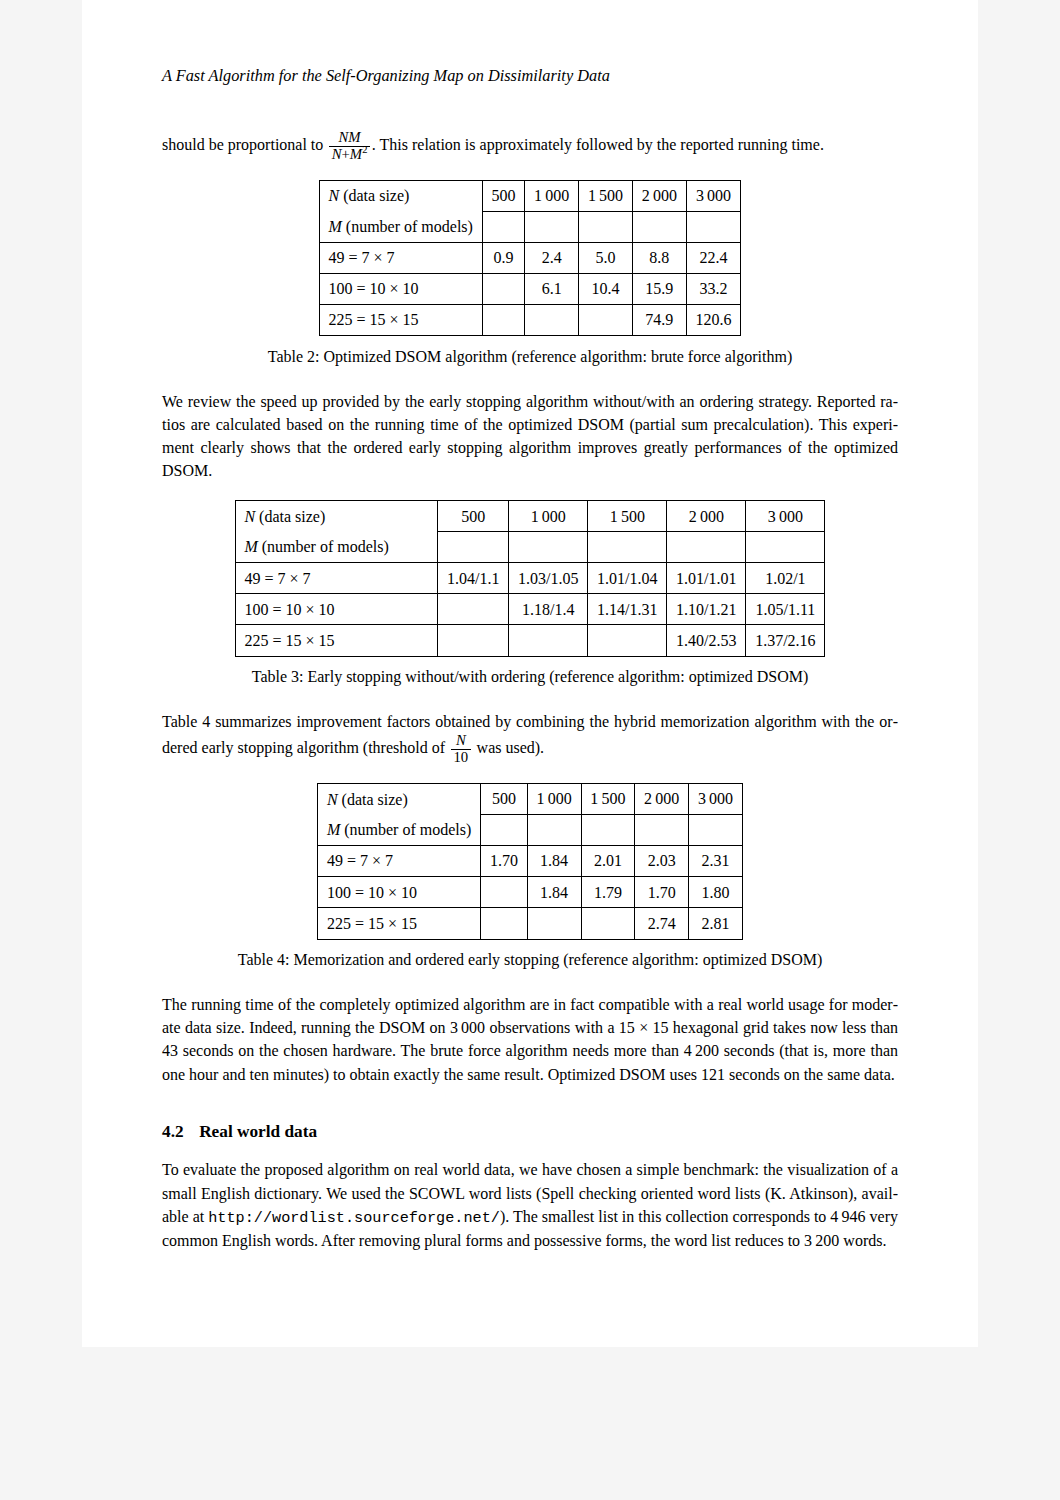A Fast Algorithm for the Self-Organizing Map on Dissimilarity Data
should be proportional to NM N+M2. This relation is approximately followed by the reported running time.
| N (data size) | 500 | 1 000 | 1 500 | 2 000 | 3 000 |
| M (number of models) | | | | | |
| 49 = 7 × 7 | 0.9 | 2.4 | 5.0 | 8.8 | 22.4 |
| 100 = 10 × 10 | | 6.1 | 10.4 | 15.9 | 33.2 |
| 225 = 15 × 15 | | | | 74.9 | 120.6 |
Table 2: Optimized DSOM algorithm (reference algorithm: brute force algorithm)
We review the speed up provided by the early stopping algorithm without/with an ordering strategy. Reported ratios are calculated based on the running time of the optimized DSOM (partial sum precalculation). This experiment clearly shows that the ordered early stopping algorithm improves greatly performances of the optimized DSOM.
| N (data size) | 500 | 1 000 | 1 500 | 2 000 | 3 000 |
| M (number of models) | | | | | |
| 49 = 7 × 7 | 1.04/1.1 | 1.03/1.05 | 1.01/1.04 | 1.01/1.01 | 1.02/1 |
| 100 = 10 × 10 | | 1.18/1.4 | 1.14/1.31 | 1.10/1.21 | 1.05/1.11 |
| 225 = 15 × 15 | | | | 1.40/2.53 | 1.37/2.16 |
Table 3: Early stopping without/with ordering (reference algorithm: optimized DSOM)
Table 4 summarizes improvement factors obtained by combining the hybrid memorization algorithm with the ordered early stopping algorithm (threshold of N 10 was used).
| N (data size) | 500 | 1 000 | 1 500 | 2 000 | 3 000 |
| M (number of models) | | | | | |
| 49 = 7 × 7 | 1.70 | 1.84 | 2.01 | 2.03 | 2.31 |
| 100 = 10 × 10 | | 1.84 | 1.79 | 1.70 | 1.80 |
| 225 = 15 × 15 | | | | 2.74 | 2.81 |
Table 4: Memorization and ordered early stopping (reference algorithm: optimized DSOM)
The running time of the completely optimized algorithm are in fact compatible with a real world usage for moderate data size. Indeed, running the DSOM on 3 000 observations with a 15 × 15 hexagonal grid takes now less than 43 seconds on the chosen hardware. The brute force algorithm needs more than 4 200 seconds (that is, more than one hour and ten minutes) to obtain exactly the same result. Optimized DSOM uses 121 seconds on the same data.
4.2 Real world data
To evaluate the proposed algorithm on real world data, we have chosen a simple benchmark: the visualization of a small English dictionary. We used the SCOWL word lists (Spell checking oriented word lists (K. Atkinson), available at http://wordlist.sourceforge.net/). The smallest list in this collection corresponds to 4 946 very common English words. After removing plural forms and possessive forms, the word list reduces to 3 200 words.